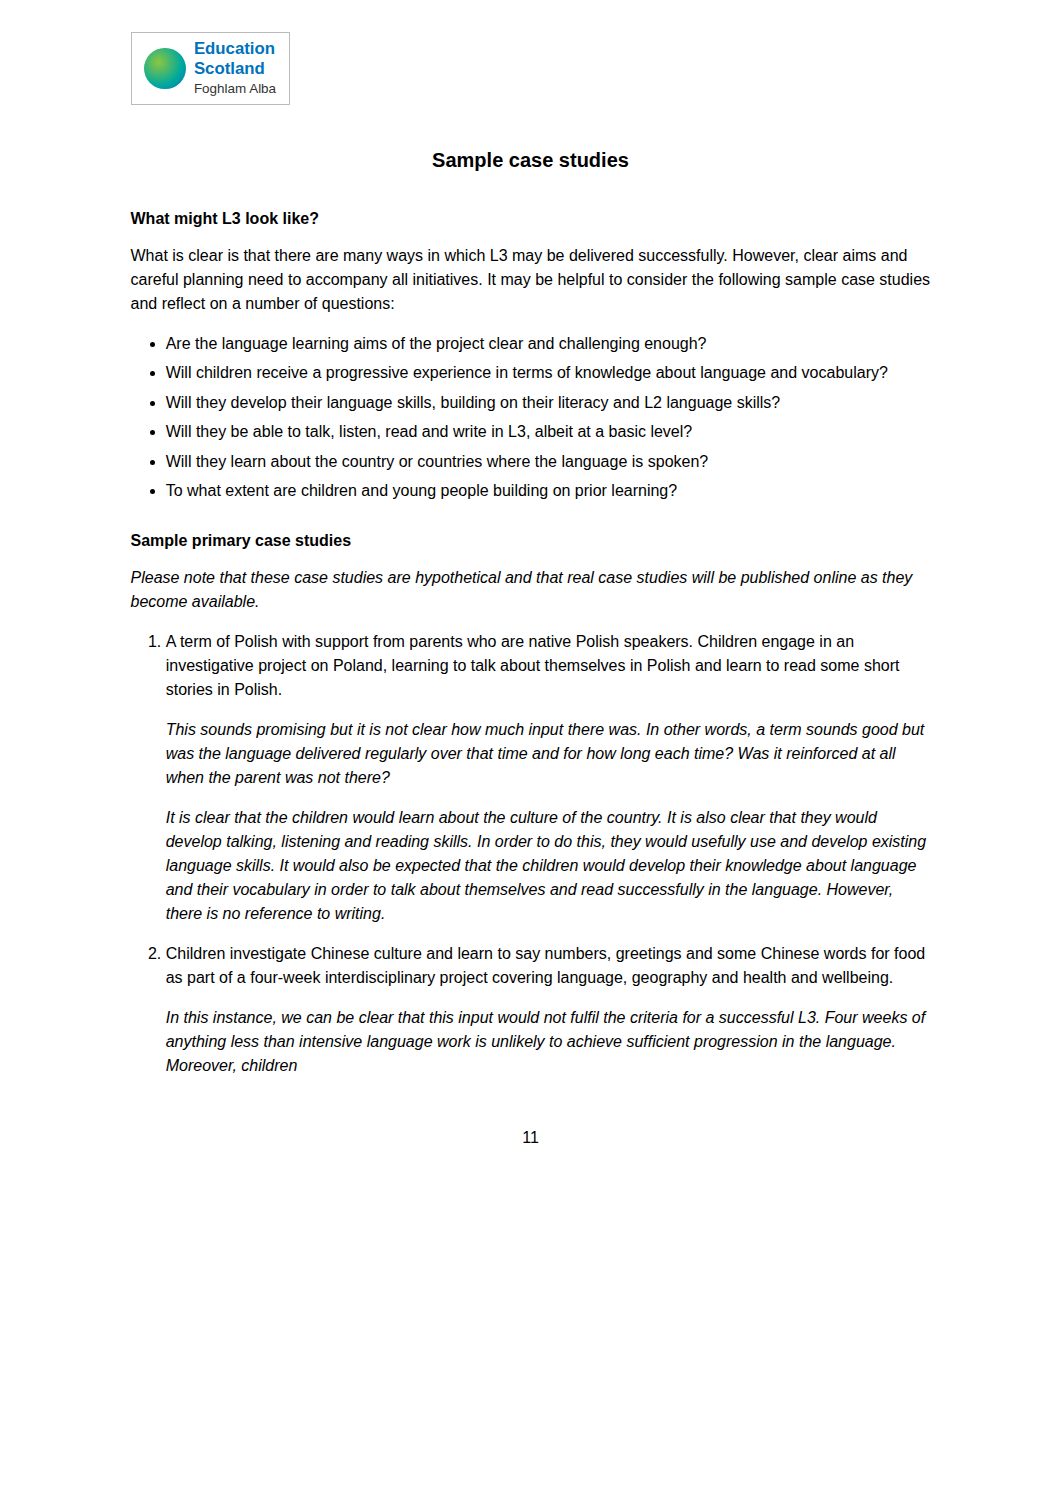Education
Scotland
Foghlam Alba
Sample case studies
What might L3 look like?
What is clear is that there are many ways in which L3 may be delivered successfully. However, clear aims and careful planning need to accompany all initiatives. It may be helpful to consider the following sample case studies and reflect on a number of questions:
Are the language learning aims of the project clear and challenging enough?
Will children receive a progressive experience in terms of knowledge about language and vocabulary?
Will they develop their language skills, building on their literacy and L2 language skills?
Will they be able to talk, listen, read and write in L3, albeit at a basic level?
Will they learn about the country or countries where the language is spoken?
To what extent are children and young people building on prior learning?
Sample primary case studies
Please note that these case studies are hypothetical and that real case studies will be published online as they become available.
A term of Polish with support from parents who are native Polish speakers. Children engage in an investigative project on Poland, learning to talk about themselves in Polish and learn to read some short stories in Polish.
This sounds promising but it is not clear how much input there was. In other words, a term sounds good but was the language delivered regularly over that time and for how long each time? Was it reinforced at all when the parent was not there?
It is clear that the children would learn about the culture of the country. It is also clear that they would develop talking, listening and reading skills. In order to do this, they would usefully use and develop existing language skills. It would also be expected that the children would develop their knowledge about language and their vocabulary in order to talk about themselves and read successfully in the language. However, there is no reference to writing.
Children investigate Chinese culture and learn to say numbers, greetings and some Chinese words for food as part of a four-week interdisciplinary project covering language, geography and health and wellbeing.
In this instance, we can be clear that this input would not fulfil the criteria for a successful L3. Four weeks of anything less than intensive language work is unlikely to achieve sufficient progression in the language. Moreover, children
11